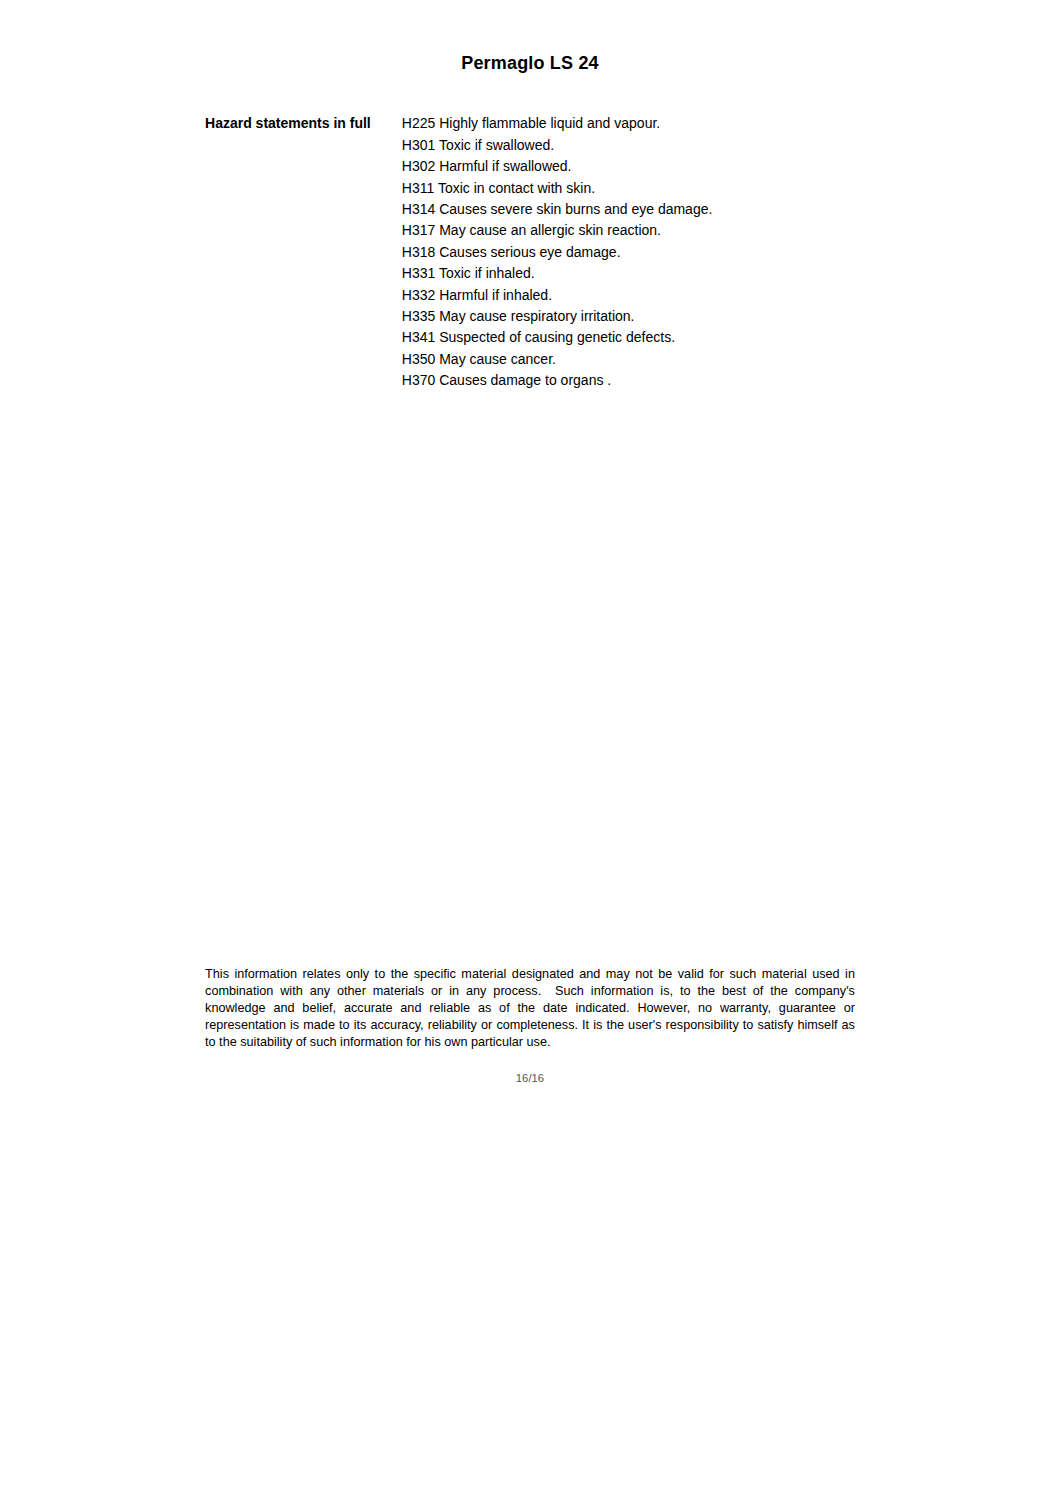Permaglo LS 24
Hazard statements in full
H225 Highly flammable liquid and vapour.
H301 Toxic if swallowed.
H302 Harmful if swallowed.
H311 Toxic in contact with skin.
H314 Causes severe skin burns and eye damage.
H317 May cause an allergic skin reaction.
H318 Causes serious eye damage.
H331 Toxic if inhaled.
H332 Harmful if inhaled.
H335 May cause respiratory irritation.
H341 Suspected of causing genetic defects.
H350 May cause cancer.
H370 Causes damage to organs .
This information relates only to the specific material designated and may not be valid for such material used in combination with any other materials or in any process. Such information is, to the best of the company's knowledge and belief, accurate and reliable as of the date indicated. However, no warranty, guarantee or representation is made to its accuracy, reliability or completeness. It is the user's responsibility to satisfy himself as to the suitability of such information for his own particular use.
16/16